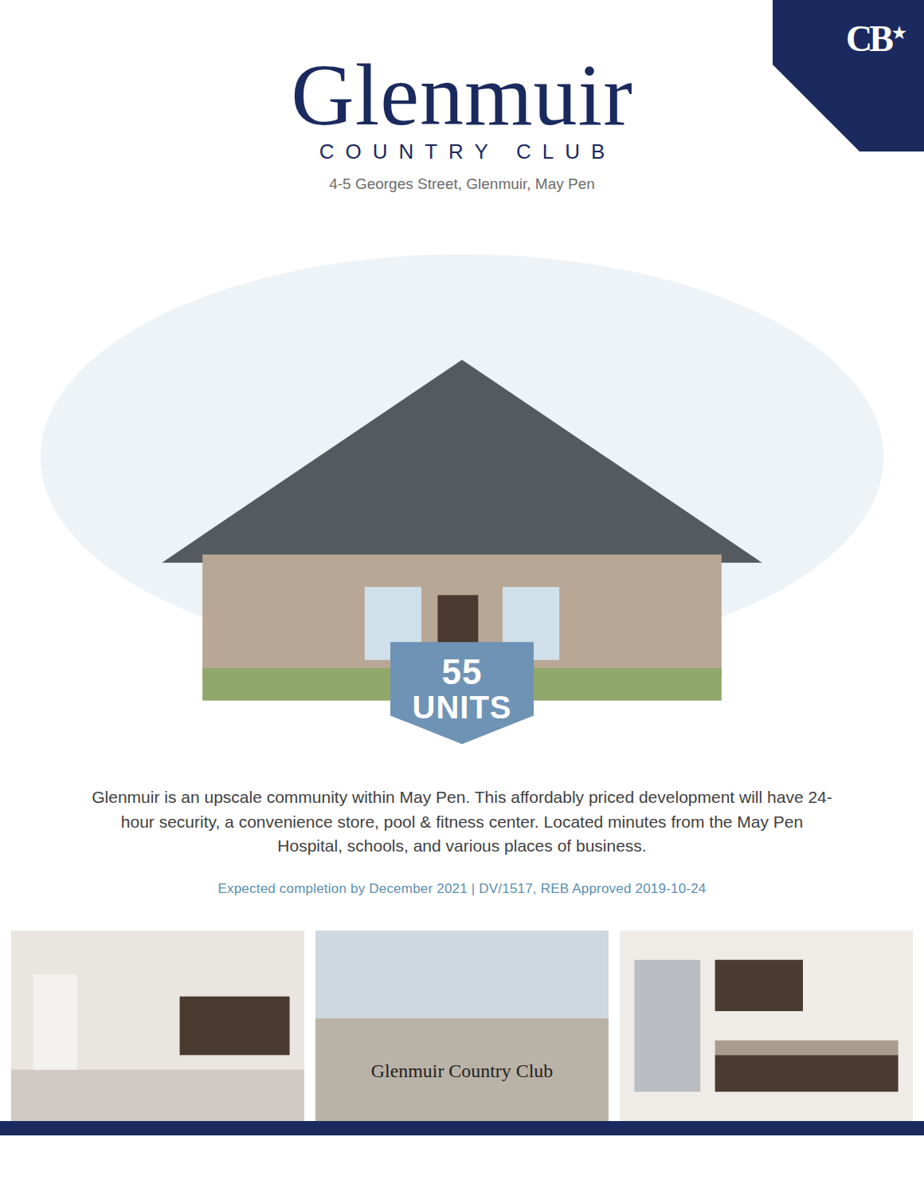CB★
Glenmuir
Country Club
4-5 Georges Street, Glenmuir, May Pen
55 UNITS
Glenmuir is an upscale community within May Pen. This affordably priced development will have 24-hour security, a convenience store, pool & fitness center. Located minutes from the May Pen Hospital, schools, and various places of business.
Expected completion by December 2021 | DV/1517, REB Approved 2019-10-24